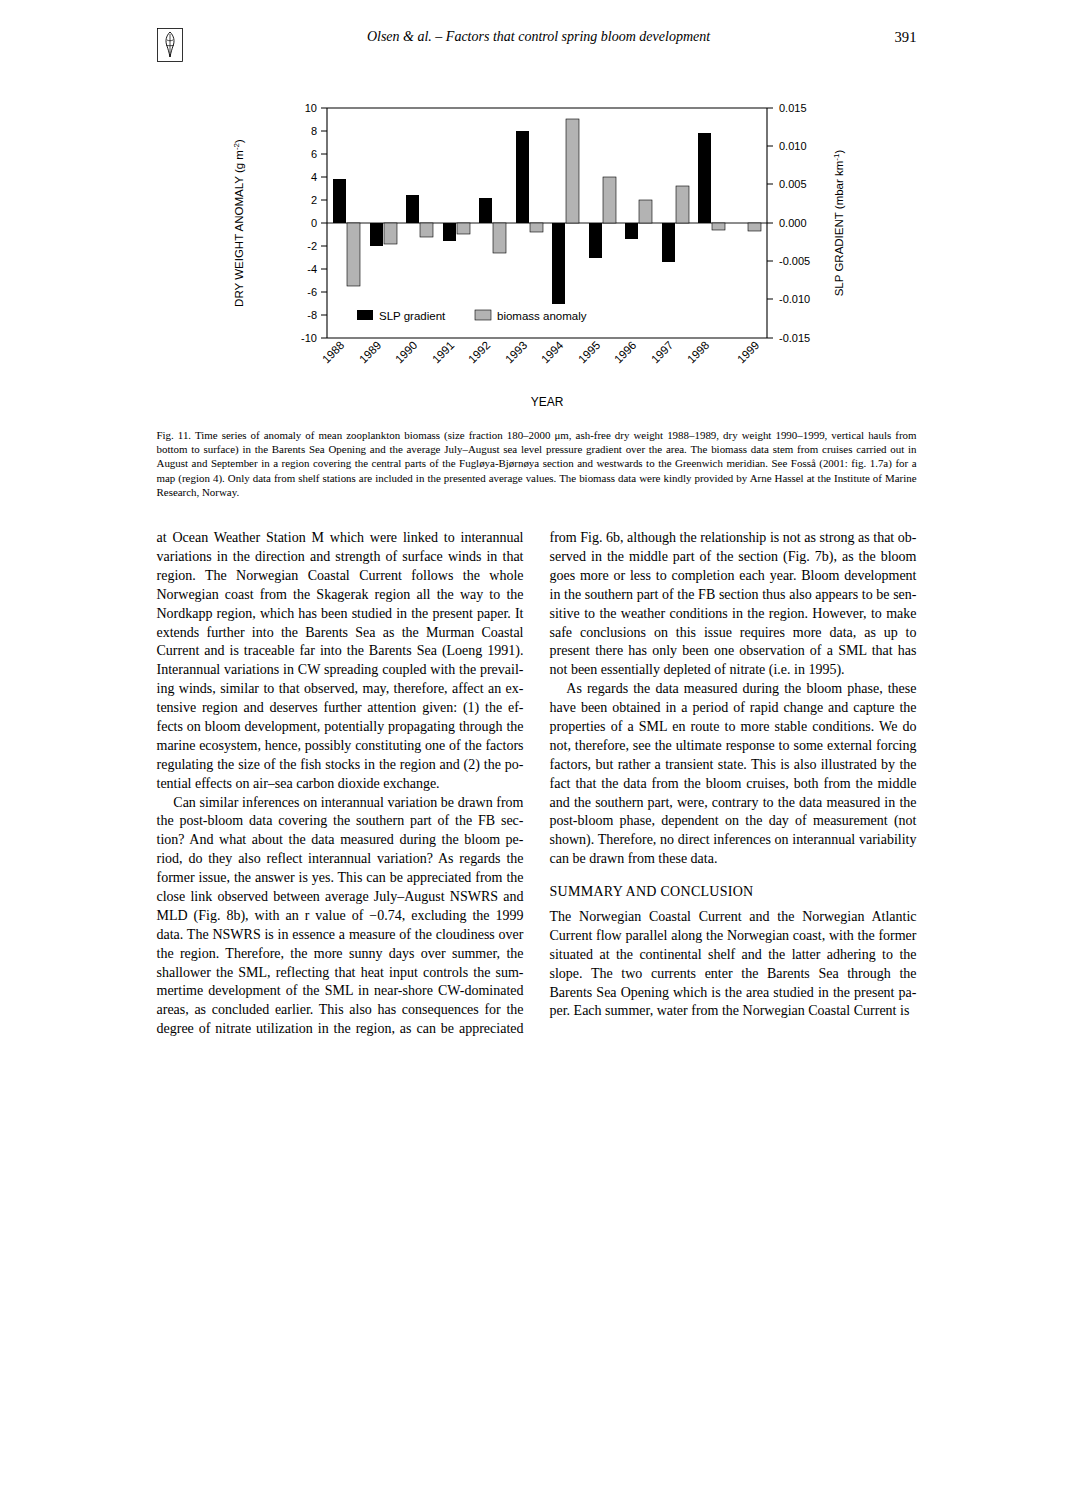Olsen & al. – Factors that control spring bloom development
391
10 8 6 4 2 0 -2 -4 -6 -8 -10 0.015 0.010 0.005 0.000 -0.005 -0.010 -0.015 SLP gradient biomass anomaly DRY WEIGHT ANOMALY (g m-2) SLP GRADIENT (mbar km-1) 1988 1989 1990 1991 1992 1993 1994 1995 1996 1997 1998 1999 YEAR
Fig. 11. Time series of anomaly of mean zooplankton biomass (size fraction 180–2000 μm, ash-free dry weight 1988–1989, dry weight 1990–1999, vertical hauls from bottom to surface) in the Barents Sea Opening and the average July–August sea level pressure gradient over the area. The biomass data stem from cruises carried out in August and September in a region covering the central parts of the Fugløya-Bjørnøya section and westwards to the Greenwich meridian. See Fosså (2001: fig. 1.7a) for a map (region 4). Only data from shelf stations are included in the presented average values. The biomass data were kindly provided by Arne Hassel at the Institute of Marine Research, Norway.
at Ocean Weather Station M which were linked to interannual variations in the direction and strength of surface winds in that region. The Norwegian Coastal Current follows the whole Norwegian coast from the Skagerak region all the way to the Nordkapp region, which has been studied in the present paper. It extends further into the Barents Sea as the Murman Coastal Current and is traceable far into the Barents Sea (Loeng 1991). Interannual variations in CW spreading coupled with the prevailing winds, similar to that observed, may, therefore, affect an extensive region and deserves further attention given: (1) the effects on bloom development, potentially propagating through the marine ecosystem, hence, possibly constituting one of the factors regulating the size of the fish stocks in the region and (2) the potential effects on air–sea carbon dioxide exchange.
Can similar inferences on interannual variation be drawn from the post-bloom data covering the southern part of the FB section? And what about the data measured during the bloom period, do they also reflect interannual variation? As regards the former issue, the answer is yes. This can be appreciated from the close link observed between average July–August NSWRS and MLD (Fig. 8b), with an r value of −0.74, excluding the 1999 data. The NSWRS is in essence a measure of the cloudiness over the region. Therefore, the more sunny days over summer, the shallower the SML, reflecting that heat input controls the summertime development of the SML in near-shore CW-dominated areas, as concluded earlier. This also has consequences for the degree of nitrate utilization in the region, as can be appreciated from Fig. 6b, although the relationship is not as strong as that observed in the middle part of the section (Fig. 7b), as the bloom goes more or less to completion each year. Bloom development in the southern part of the FB section thus also appears to be sensitive to the weather conditions in the region. However, to make safe conclusions on this issue requires more data, as up to present there has only been one observation of a SML that has not been essentially depleted of nitrate (i.e. in 1995).
As regards the data measured during the bloom phase, these have been obtained in a period of rapid change and capture the properties of a SML en route to more stable conditions. We do not, therefore, see the ultimate response to some external forcing factors, but rather a transient state. This is also illustrated by the fact that the data from the bloom cruises, both from the middle and the southern part, were, contrary to the data measured in the post-bloom phase, dependent on the day of measurement (not shown). Therefore, no direct inferences on interannual variability can be drawn from these data.
Summary and conclusion
The Norwegian Coastal Current and the Norwegian Atlantic Current flow parallel along the Norwegian coast, with the former situated at the continental shelf and the latter adhering to the slope. The two currents enter the Barents Sea through the Barents Sea Opening which is the area studied in the present paper. Each summer, water from the Norwegian Coastal Current is